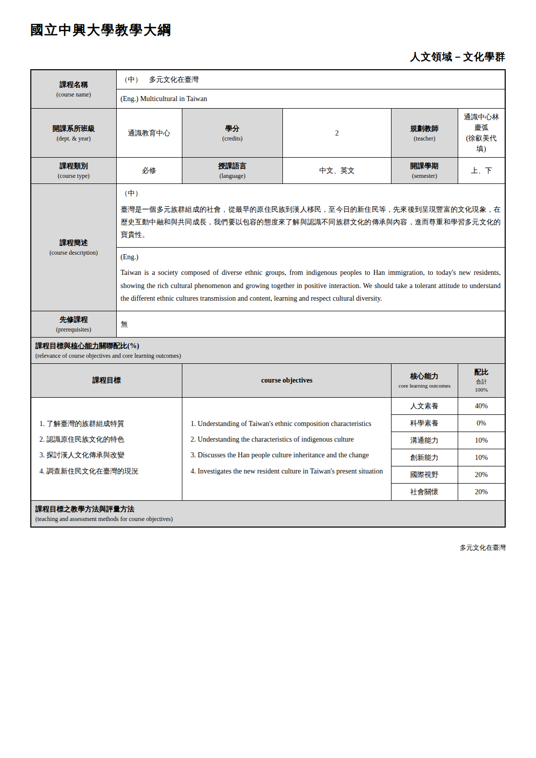國立中興大學教學大綱
人文領域－文化學群
| 課程名稱 (course name) | （中） 多元文化在臺灣 |
| (Eng.) Multicultural in Taiwan |
| 開課系所班級 (dept. & year) | 通識教育中心 | 學分 (credits) | 2 | 規劃教師 (teacher) | 通識中心林慶弧 (徐叡美代填) |
| 課程類別 (course type) | 必修 | 授課語言 (language) | 中文、英文 | 開課學期 (semester) | 上、下 |
| 課程簡述 (course description) | （中） 臺灣是一個多元族群組成的社會，從最早的原住民族到漢人移民，至今日的新住民等，先來後到呈現豐富的文化現象，在歷史互動中融和與共同成長，我們要以包容的態度來了解與認識不同族群文化的傳承與內容，進而尊重和學習多元文化的寶貴性。 |
| (Eng.) Taiwan is a society composed of diverse ethnic groups, from indigenous peoples to Han immigration, to today's new residents, showing the rich cultural phenomenon and growing together in positive interaction. We should take a tolerant attitude to understand the different ethnic cultures transmission and content, learning and respect cultural diversity. |
| 先修課程 (prerequisites) | 無 |
| 課程目標與 核心能力 關聯配比(%) (relevance of course objectives and core learning outcomes) |
| 課程目標 | course objectives | 核心能力 core learning outcomes | 配比 合計 100% |
| 了解臺灣的族群組成特質 認識原住民族文化的特色 探討漢人文化傳承與改變 調查新住民文化在臺灣的現況 | Understanding of Taiwan's ethnic composition characteristics Understanding the characteristics of indigenous culture Discusses the Han people culture inheritance and the change Investigates the new resident culture in Taiwan's present situation | 人文素養 | 40% |
| 科學素養 | 0% |
| 溝通能力 | 10% |
| 創新能力 | 10% |
| 國際視野 | 20% |
| 社會關懷 | 20% |
| 課程目標之教學方法與評量方法 (teaching and assessment methods for course objectives) |
多元文化在臺灣